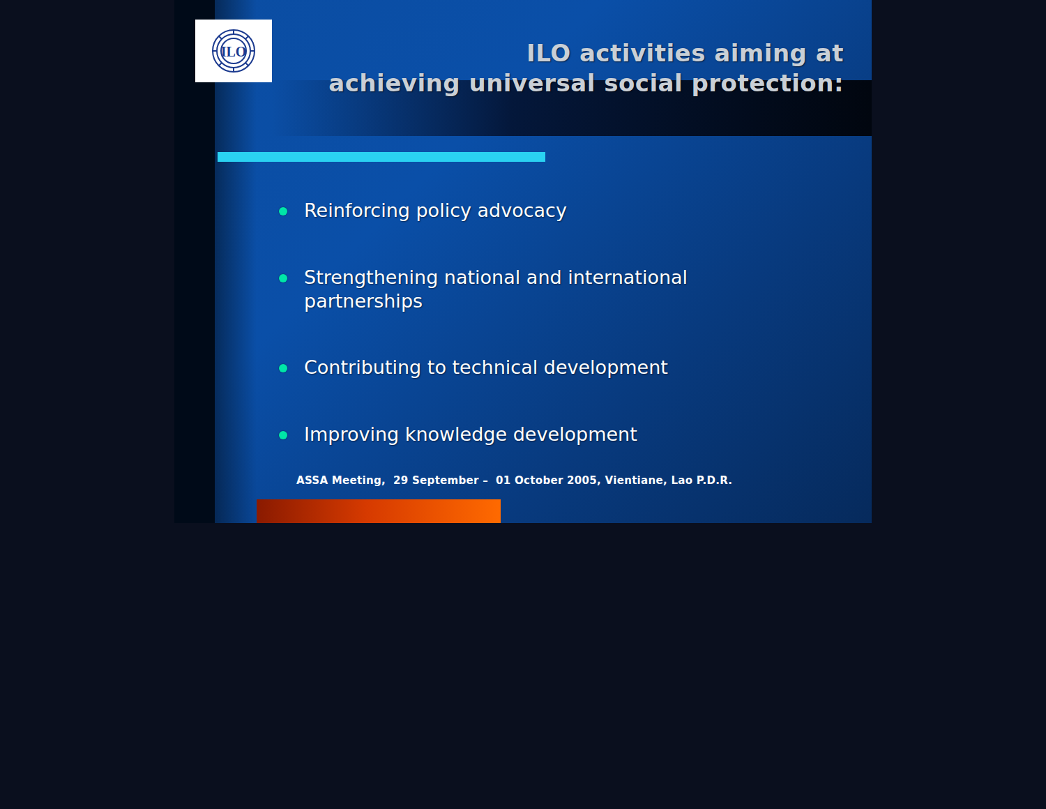ILO
ILO activities aiming at
achieving universal social protection:
Reinforcing policy advocacy
Strengthening national and international partnerships
Contributing to technical development
Improving knowledge development
ASSA Meeting, 29 September – 01 October 2005, Vientiane, Lao P.D.R.